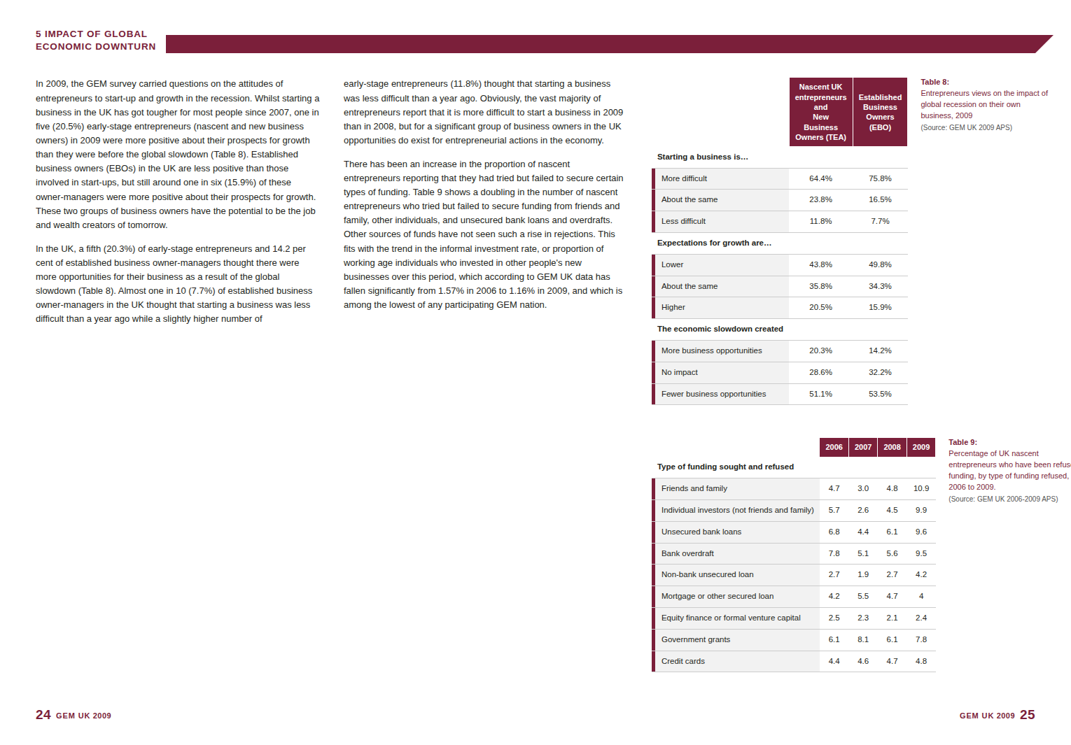5 Impact of Global
Economic Downturn
In 2009, the GEM survey carried questions on the attitudes of entrepreneurs to start-up and growth in the recession. Whilst starting a business in the UK has got tougher for most people since 2007, one in five (20.5%) early-stage entrepreneurs (nascent and new business owners) in 2009 were more positive about their prospects for growth than they were before the global slowdown (Table 8). Established business owners (EBOs) in the UK are less positive than those involved in start-ups, but still around one in six (15.9%) of these owner-managers were more positive about their prospects for growth. These two groups of business owners have the potential to be the job and wealth creators of tomorrow.
In the UK, a fifth (20.3%) of early-stage entrepreneurs and 14.2 per cent of established business owner-managers thought there were more opportunities for their business as a result of the global slowdown (Table 8). Almost one in 10 (7.7%) of established business owner-managers in the UK thought that starting a business was less difficult than a year ago while a slightly higher number of
early-stage entrepreneurs (11.8%) thought that starting a business was less difficult than a year ago. Obviously, the vast majority of entrepreneurs report that it is more difficult to start a business in 2009 than in 2008, but for a significant group of business owners in the UK opportunities do exist for entrepreneurial actions in the economy.
There has been an increase in the proportion of nascent entrepreneurs reporting that they had tried but failed to secure certain types of funding. Table 9 shows a doubling in the number of nascent entrepreneurs who tried but failed to secure funding from friends and family, other individuals, and unsecured bank loans and overdrafts. Other sources of funds have not seen such a rise in rejections. This fits with the trend in the informal investment rate, or proportion of working age individuals who invested in other people's new businesses over this period, which according to GEM UK data has fallen significantly from 1.57% in 2006 to 1.16% in 2009, and which is among the lowest of any participating GEM nation.
| | Nascent UK entrepreneurs and New Business Owners (TEA) | Established Business Owners (EBO) |
| --- | --- | --- |
| Starting a business is… | | |
| More difficult | 64.4% | 75.8% |
| About the same | 23.8% | 16.5% |
| Less difficult | 11.8% | 7.7% |
| Expectations for growth are… | | |
| Lower | 43.8% | 49.8% |
| About the same | 35.8% | 34.3% |
| Higher | 20.5% | 15.9% |
| The economic slowdown created | | |
| More business opportunities | 20.3% | 14.2% |
| No impact | 28.6% | 32.2% |
| Fewer business opportunities | 51.1% | 53.5% |
Table 8: Entrepreneurs views on the impact of global recession on their own business, 2009 (Source: GEM UK 2009 APS)
| | 2006 | 2007 | 2008 | 2009 |
| --- | --- | --- | --- | --- |
| Type of funding sought and refused | | | | |
| Friends and family | 4.7 | 3.0 | 4.8 | 10.9 |
| Individual investors (not friends and family) | 5.7 | 2.6 | 4.5 | 9.9 |
| Unsecured bank loans | 6.8 | 4.4 | 6.1 | 9.6 |
| Bank overdraft | 7.8 | 5.1 | 5.6 | 9.5 |
| Non-bank unsecured loan | 2.7 | 1.9 | 2.7 | 4.2 |
| Mortgage or other secured loan | 4.2 | 5.5 | 4.7 | 4 |
| Equity finance or formal venture capital | 2.5 | 2.3 | 2.1 | 2.4 |
| Government grants | 6.1 | 8.1 | 6.1 | 7.8 |
| Credit cards | 4.4 | 4.6 | 4.7 | 4.8 |
Table 9: Percentage of UK nascent entrepreneurs who have been refused funding, by type of funding refused, 2006 to 2009. (Source: GEM UK 2006-2009 APS)
24 GEM UK 2009
GEM UK 2009 25